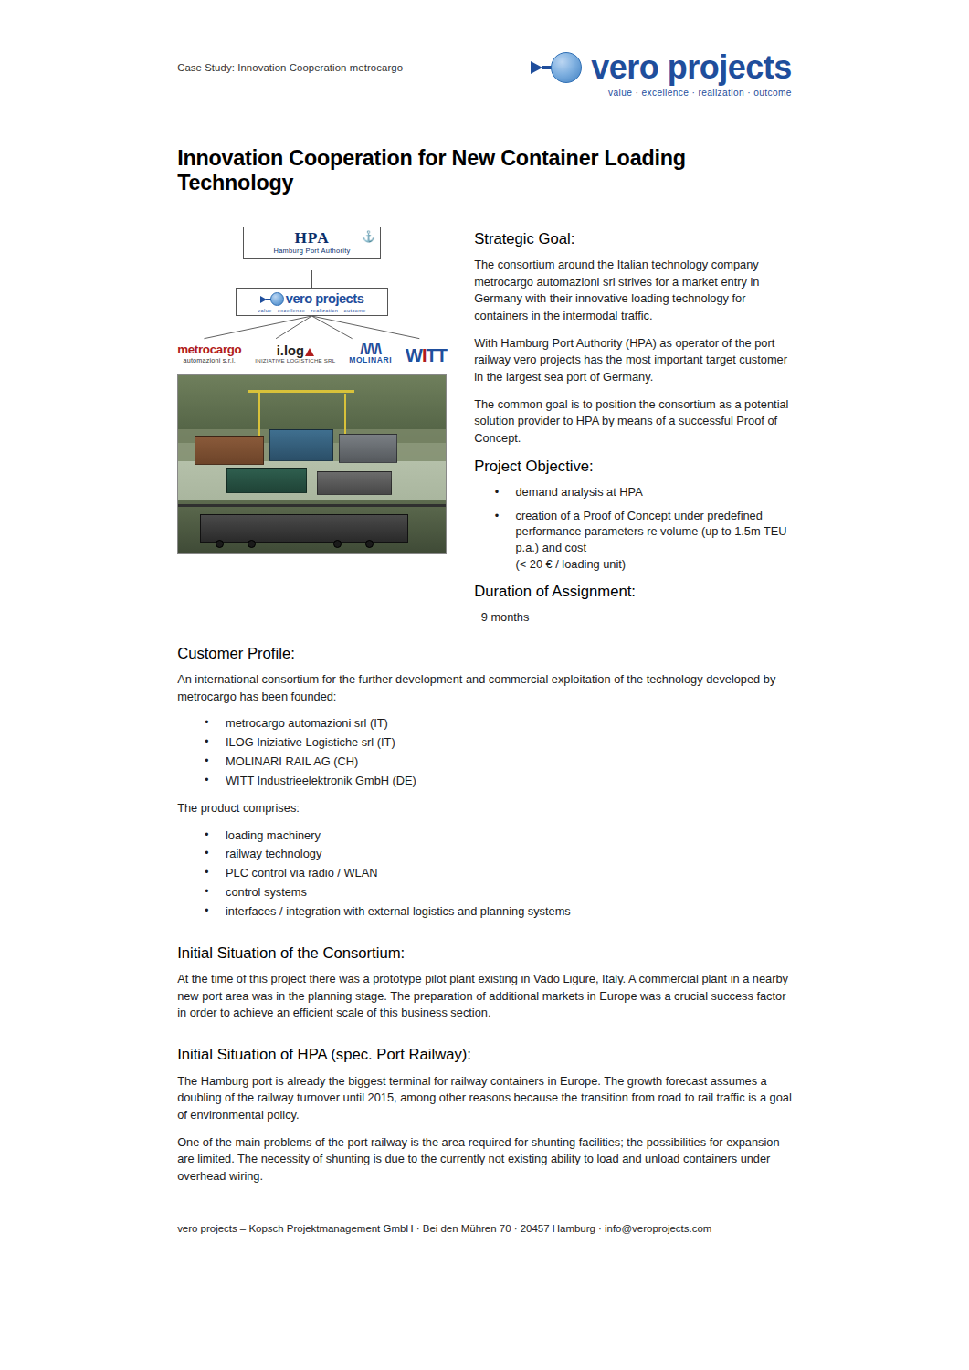Case Study: Innovation Cooperation metrocargo
vero projects
value · excellence · realization · outcome
Innovation Cooperation for New Container Loading Technology
⚓
HPA
Hamburg Port Authority
vero projects
value · excellence · realization · outcome
metrocargo
automazioni s.r.l.
i.log
INIZIATIVE LOGISTICHE SRL
/\/\/\
MOLINARI
WITT
Strategic Goal:
The consortium around the Italian technology company metrocargo automazioni srl strives for a market entry in Germany with their innovative loading technology for containers in the intermodal traffic.
With Hamburg Port Authority (HPA) as operator of the port railway vero projects has the most important target customer in the largest sea port of Germany.
The common goal is to position the consortium as a potential solution provider to HPA by means of a successful Proof of Concept.
Project Objective:
demand analysis at HPA
creation of a Proof of Concept under predefined performance parameters re volume (up to 1.5m TEU p.a.) and cost
(< 20 € / loading unit)
Duration of Assignment:
9 months
Customer Profile:
An international consortium for the further development and commercial exploitation of the technology developed by metrocargo has been founded:
metrocargo automazioni srl (IT)
ILOG Iniziative Logistiche srl (IT)
MOLINARI RAIL AG (CH)
WITT Industrieelektronik GmbH (DE)
The product comprises:
loading machinery
railway technology
PLC control via radio / WLAN
control systems
interfaces / integration with external logistics and planning systems
Initial Situation of the Consortium:
At the time of this project there was a prototype pilot plant existing in Vado Ligure, Italy. A commercial plant in a nearby new port area was in the planning stage. The preparation of additional markets in Europe was a crucial success factor in order to achieve an efficient scale of this business section.
Initial Situation of HPA (spec. Port Railway):
The Hamburg port is already the biggest terminal for railway containers in Europe. The growth forecast assumes a doubling of the railway turnover until 2015, among other reasons because the transition from road to rail traffic is a goal of environmental policy.
One of the main problems of the port railway is the area required for shunting facilities; the possibilities for expansion are limited. The necessity of shunting is due to the currently not existing ability to load and unload containers under overhead wiring.
vero projects – Kopsch Projektmanagement GmbH · Bei den Mühren 70 · 20457 Hamburg · info@veroprojects.com